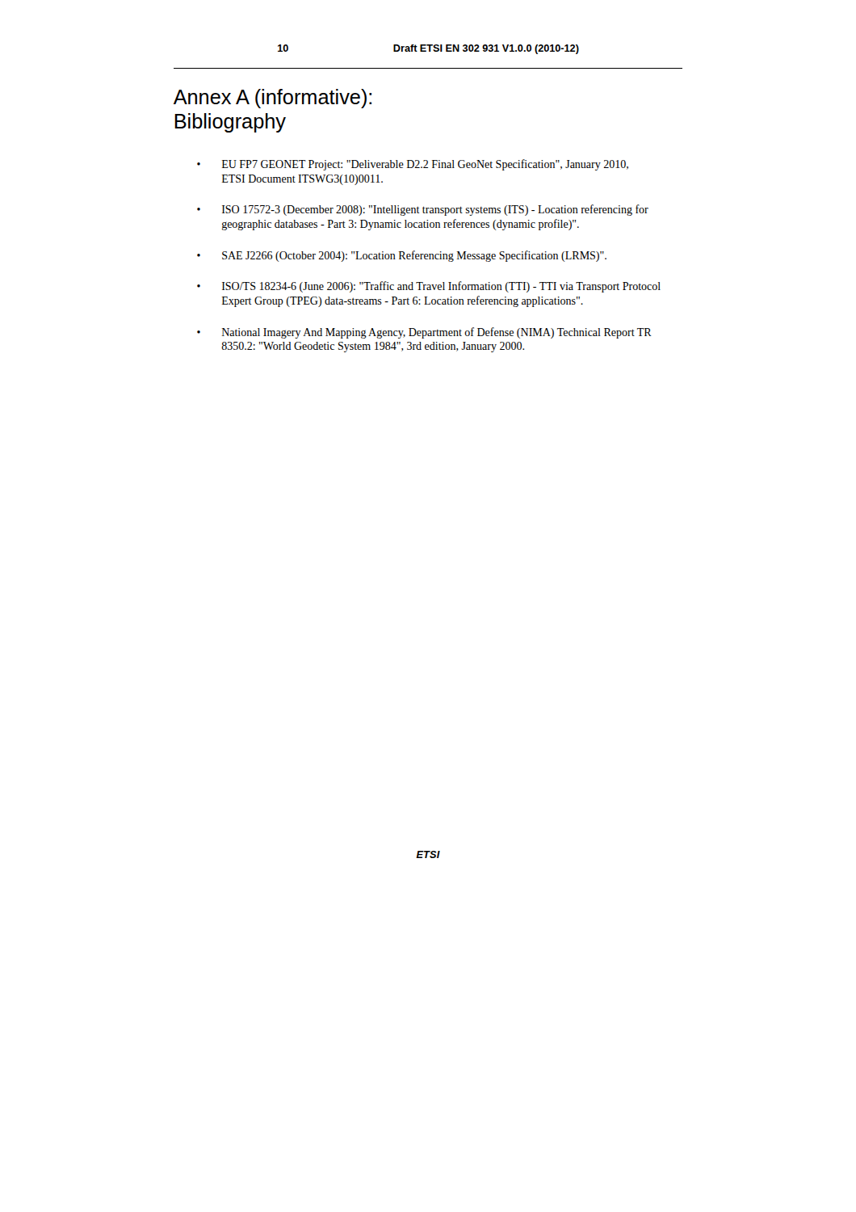10 Draft ETSI EN 302 931 V1.0.0 (2010-12)
Annex A (informative):
Bibliography
EU FP7 GEONET Project: "Deliverable D2.2 Final GeoNet Specification", January 2010,
ETSI Document ITSWG3(10)0011.
ISO 17572-3 (December 2008): "Intelligent transport systems (ITS) - Location referencing for geographic databases - Part 3: Dynamic location references (dynamic profile)".
SAE J2266 (October 2004): "Location Referencing Message Specification (LRMS)".
ISO/TS 18234-6 (June 2006): "Traffic and Travel Information (TTI) - TTI via Transport Protocol Expert Group (TPEG) data-streams - Part 6: Location referencing applications".
National Imagery And Mapping Agency, Department of Defense (NIMA) Technical Report TR 8350.2: "World Geodetic System 1984", 3rd edition, January 2000.
ETSI